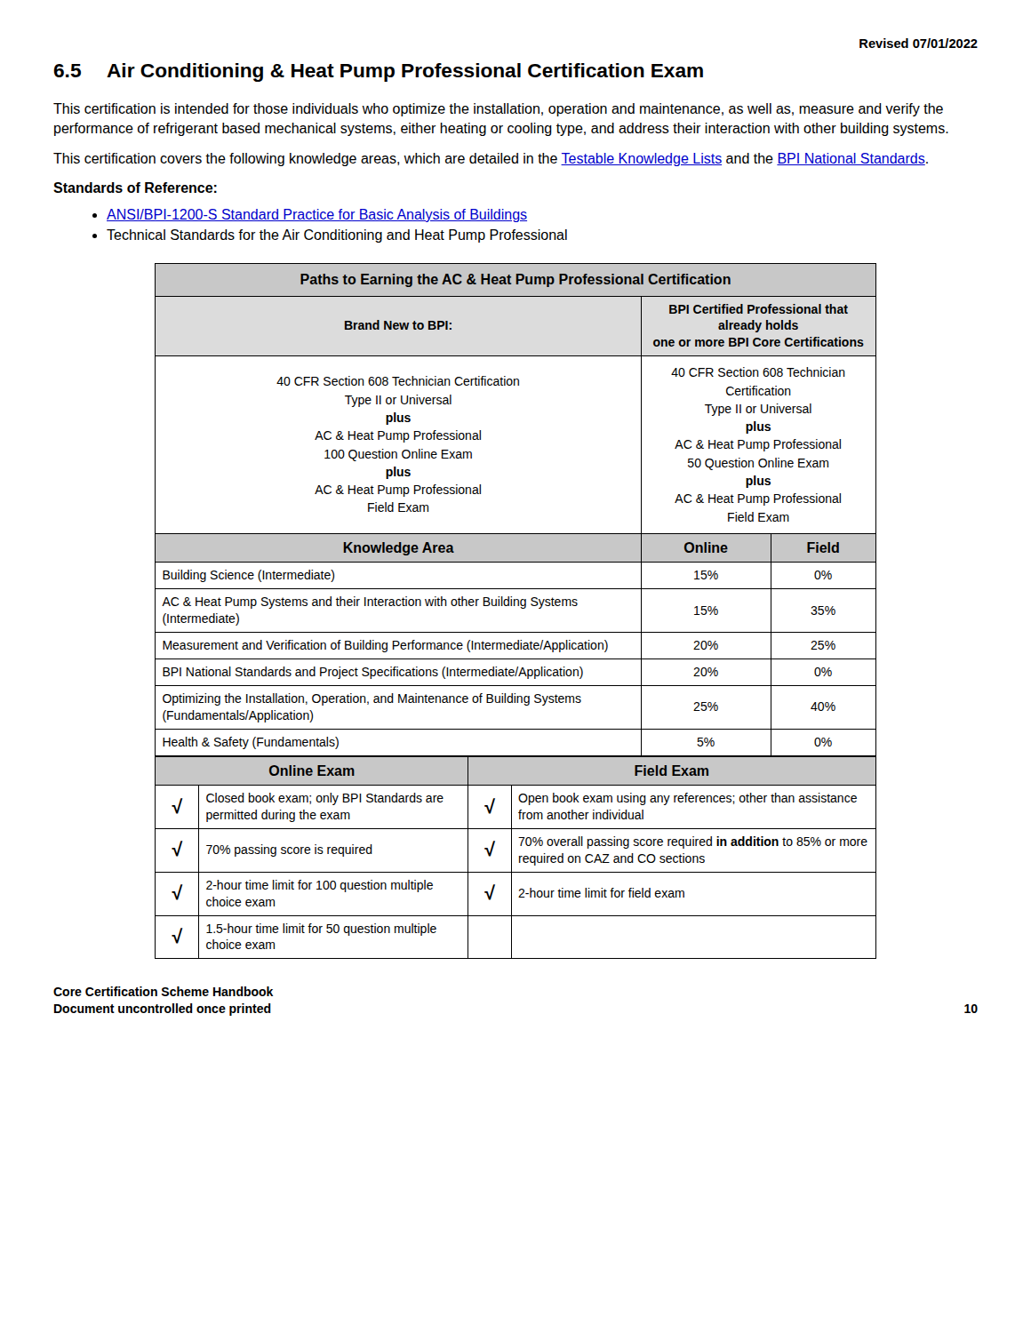Revised 07/01/2022
6.5 Air Conditioning & Heat Pump Professional Certification Exam
This certification is intended for those individuals who optimize the installation, operation and maintenance, as well as, measure and verify the performance of refrigerant based mechanical systems, either heating or cooling type, and address their interaction with other building systems.
This certification covers the following knowledge areas, which are detailed in the Testable Knowledge Lists and the BPI National Standards.
Standards of Reference:
ANSI/BPI-1200-S Standard Practice for Basic Analysis of Buildings
Technical Standards for the Air Conditioning and Heat Pump Professional
| Paths to Earning the AC & Heat Pump Professional Certification |
| Brand New to BPI: | BPI Certified Professional that already holds one or more BPI Core Certifications |
| 40 CFR Section 608 Technician Certification Type II or Universal plus AC & Heat Pump Professional 100 Question Online Exam plus AC & Heat Pump Professional Field Exam | 40 CFR Section 608 Technician Certification Type II or Universal plus AC & Heat Pump Professional 50 Question Online Exam plus AC & Heat Pump Professional Field Exam |
| Knowledge Area | Online | Field |
| Building Science (Intermediate) | 15% | 0% |
| AC & Heat Pump Systems and their Interaction with other Building Systems (Intermediate) | 15% | 35% |
| Measurement and Verification of Building Performance (Intermediate/Application) | 20% | 25% |
| BPI National Standards and Project Specifications (Intermediate/Application) | 20% | 0% |
| Optimizing the Installation, Operation, and Maintenance of Building Systems (Fundamentals/Application) | 25% | 40% |
| Health & Safety (Fundamentals) | 5% | 0% |
| Online Exam | Field Exam |
| √ | Closed book exam; only BPI Standards are permitted during the exam | √ | Open book exam using any references; other than assistance from another individual |
| √ | 70% passing score is required | √ | 70% overall passing score required in addition to 85% or more required on CAZ and CO sections |
| √ | 2-hour time limit for 100 question multiple choice exam | √ | 2-hour time limit for field exam |
| √ | 1.5-hour time limit for 50 question multiple choice exam | | |
Core Certification Scheme Handbook
Document uncontrolled once printed
10